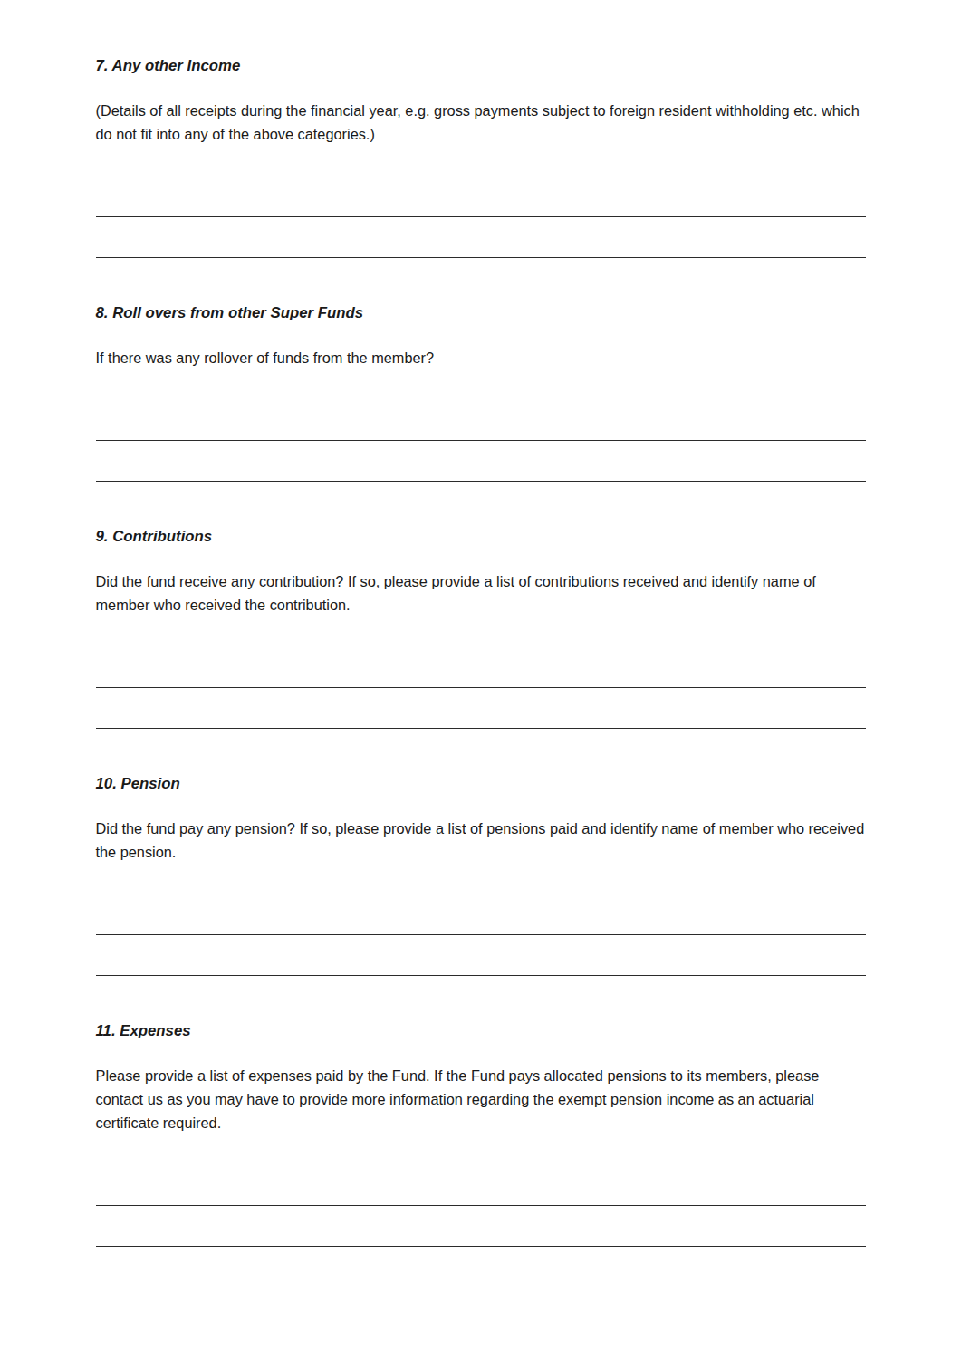7. Any other Income
(Details of all receipts during the financial year, e.g. gross payments subject to foreign resident withholding etc. which do not fit into any of the above categories.)
8. Roll overs from other Super Funds
If there was any rollover of funds from the member?
9. Contributions
Did the fund receive any contribution? If so, please provide a list of contributions received and identify name of member who received the contribution.
10. Pension
Did the fund pay any pension? If so, please provide a list of pensions paid and identify name of member who received the pension.
11. Expenses
Please provide a list of expenses paid by the Fund. If the Fund pays allocated pensions to its members, please contact us as you may have to provide more information regarding the exempt pension income as an actuarial certificate required.